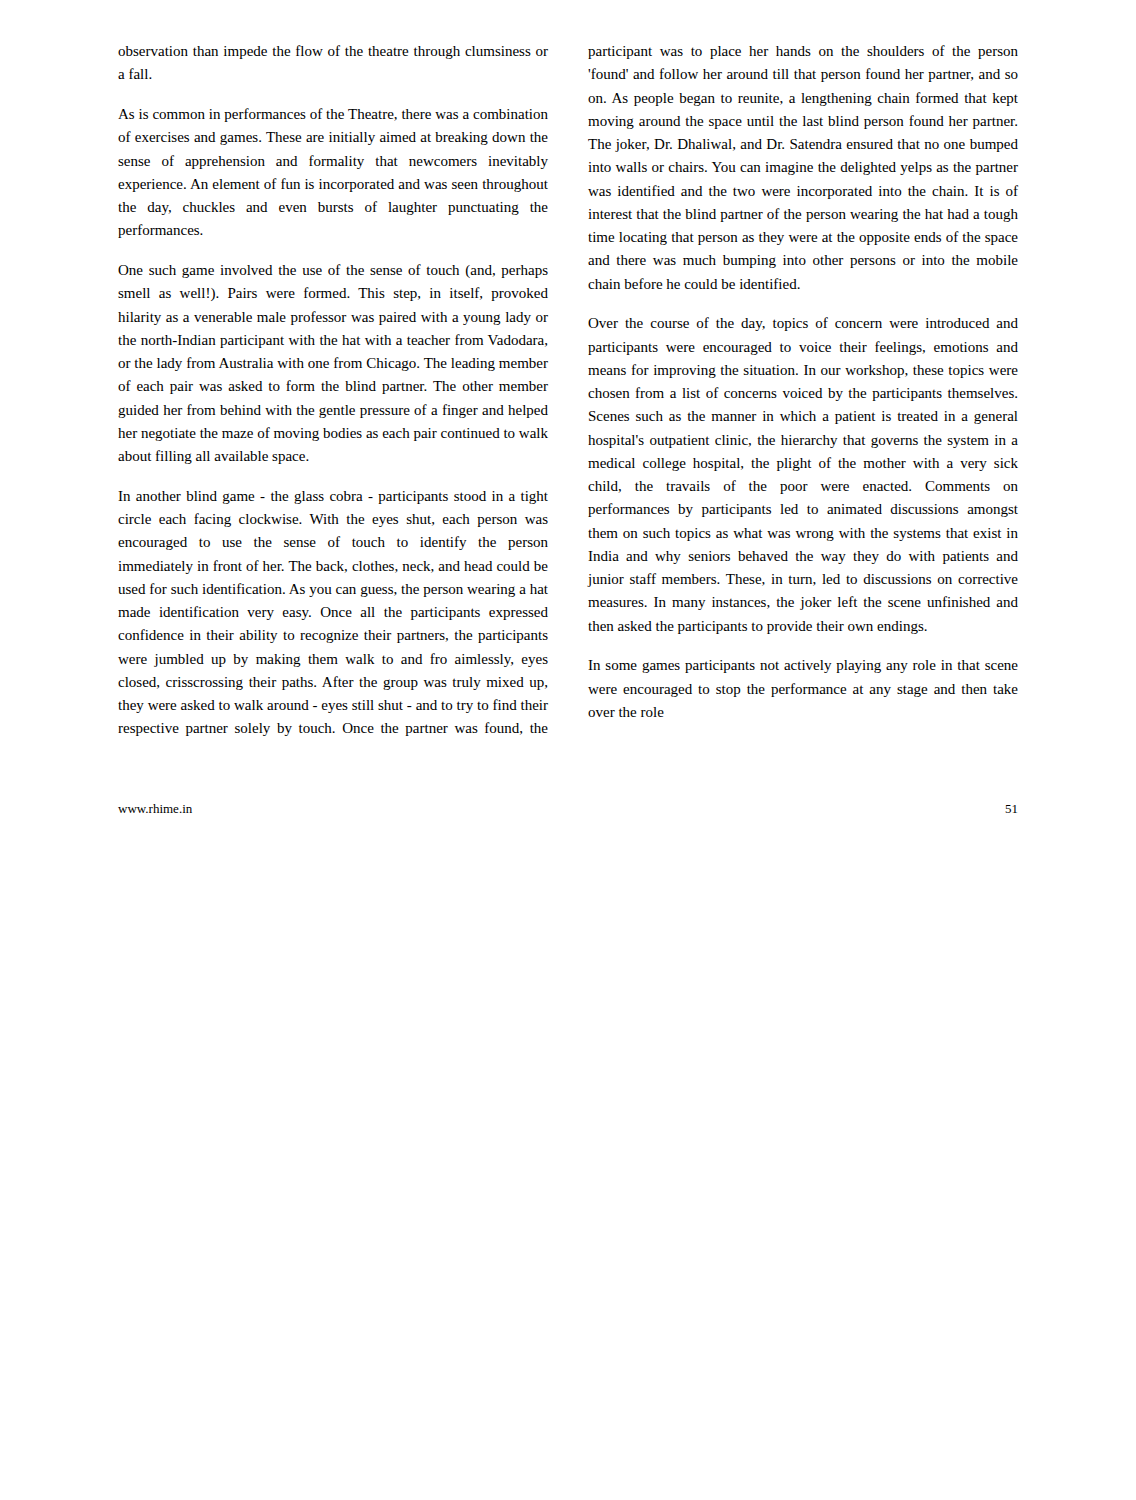observation than impede the flow of the theatre through clumsiness or a fall.
As is common in performances of the Theatre, there was a combination of exercises and games. These are initially aimed at breaking down the sense of apprehension and formality that newcomers inevitably experience. An element of fun is incorporated and was seen throughout the day, chuckles and even bursts of laughter punctuating the performances.
One such game involved the use of the sense of touch (and, perhaps smell as well!). Pairs were formed. This step, in itself, provoked hilarity as a venerable male professor was paired with a young lady or the north-Indian participant with the hat with a teacher from Vadodara, or the lady from Australia with one from Chicago. The leading member of each pair was asked to form the blind partner. The other member guided her from behind with the gentle pressure of a finger and helped her negotiate the maze of moving bodies as each pair continued to walk about filling all available space.
In another blind game - the glass cobra - participants stood in a tight circle each facing clockwise. With the eyes shut, each person was encouraged to use the sense of touch to identify the person immediately in front of her. The back, clothes, neck, and head could be used for such identification. As you can guess, the person wearing a hat made identification very easy. Once all the participants expressed confidence in their ability to recognize their partners, the participants were jumbled up by making them walk to and fro aimlessly, eyes closed, crisscrossing their paths. After the group was truly mixed up, they were asked to walk around - eyes still shut - and to try to find their respective partner solely by touch. Once the partner was found, the participant was to place her hands on the shoulders of the person 'found' and follow her around till that person found her partner, and so on. As people began to reunite, a lengthening chain formed that kept moving around the space until the last blind person found her partner. The joker, Dr. Dhaliwal, and Dr. Satendra ensured that no one bumped into walls or chairs. You can imagine the delighted yelps as the partner was identified and the two were incorporated into the chain. It is of interest that the blind partner of the person wearing the hat had a tough time locating that person as they were at the opposite ends of the space and there was much bumping into other persons or into the mobile chain before he could be identified.
Over the course of the day, topics of concern were introduced and participants were encouraged to voice their feelings, emotions and means for improving the situation. In our workshop, these topics were chosen from a list of concerns voiced by the participants themselves. Scenes such as the manner in which a patient is treated in a general hospital's outpatient clinic, the hierarchy that governs the system in a medical college hospital, the plight of the mother with a very sick child, the travails of the poor were enacted. Comments on performances by participants led to animated discussions amongst them on such topics as what was wrong with the systems that exist in India and why seniors behaved the way they do with patients and junior staff members. These, in turn, led to discussions on corrective measures. In many instances, the joker left the scene unfinished and then asked the participants to provide their own endings.
In some games participants not actively playing any role in that scene were encouraged to stop the performance at any stage and then take over the role
www.rhime.in 51